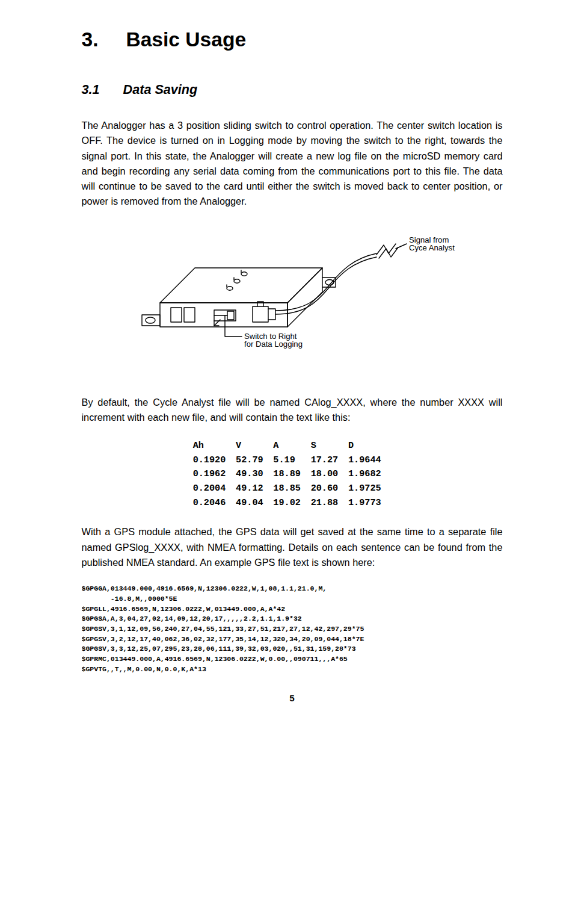3. Basic Usage
3.1 Data Saving
The Analogger has a 3 position sliding switch to control operation. The center switch location is OFF. The device is turned on in Logging mode by moving the switch to the right, towards the signal port. In this state, the Analogger will create a new log file on the microSD memory card and begin recording any serial data coming from the communications port to this file. The data will continue to be saved to the card until either the switch is moved back to center position, or power is removed from the Analogger.
Signal from Cyce Analyst Switch to Right for Data Logging
By default, the Cycle Analyst file will be named CAlog_XXXX, where the number XXXX will increment with each new file, and will contain the text like this:
| Ah | V | A | S | D |
| --- | --- | --- | --- | --- |
| 0.1920 | 52.79 | 5.19 | 17.27 | 1.9644 |
| 0.1962 | 49.30 | 18.89 | 18.00 | 1.9682 |
| 0.2004 | 49.12 | 18.85 | 20.60 | 1.9725 |
| 0.2046 | 49.04 | 19.02 | 21.88 | 1.9773 |
With a GPS module attached, the GPS data will get saved at the same time to a separate file named GPSlog_XXXX, with NMEA formatting. Details on each sentence can be found from the published NMEA standard. An example GPS file text is shown here:
$GPGGA,013449.000,4916.6569,N,12306.0222,W,1,08,1.1,21.0,M,
       -16.8,M,,0000*5E
$GPGLL,4916.6569,N,12306.0222,W,013449.000,A,A*42
$GPGSA,A,3,04,27,02,14,09,12,20,17,,,,,2.2,1.1,1.9*32
$GPGSV,3,1,12,09,56,240,27,04,55,121,33,27,51,217,27,12,42,297,29*75
$GPGSV,3,2,12,17,40,062,36,02,32,177,35,14,12,320,34,20,09,044,18*7E
$GPGSV,3,3,12,25,07,295,23,28,06,111,39,32,03,020,,51,31,159,28*73
$GPRMC,013449.000,A,4916.6569,N,12306.0222,W,0.00,,090711,,,A*65
$GPVTG,,T,,M,0.00,N,0.0,K,A*13
5